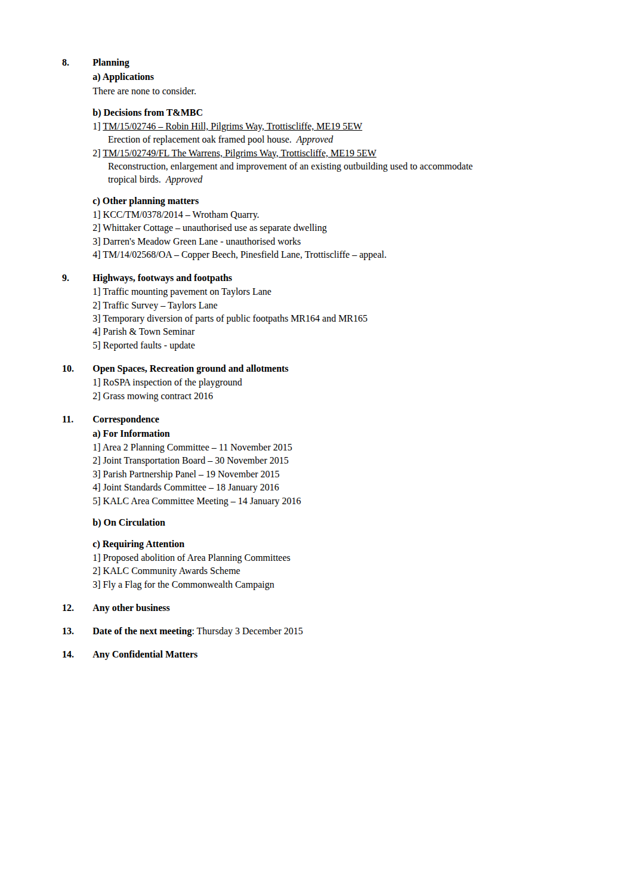8. Planning
a) Applications
There are none to consider.
b) Decisions from T&MBC
1] TM/15/02746 – Robin Hill, Pilgrims Way, Trottiscliffe, ME19 5EW
Erection of replacement oak framed pool house. Approved
2] TM/15/02749/FL The Warrens, Pilgrims Way, Trottiscliffe, ME19 5EW
Reconstruction, enlargement and improvement of an existing outbuilding used to accommodate tropical birds. Approved
c) Other planning matters
1] KCC/TM/0378/2014 – Wrotham Quarry.
2] Whittaker Cottage – unauthorised use as separate dwelling
3] Darren's Meadow Green Lane - unauthorised works
4] TM/14/02568/OA – Copper Beech, Pinesfield Lane, Trottiscliffe – appeal.
9. Highways, footways and footpaths
1] Traffic mounting pavement on Taylors Lane
2] Traffic Survey – Taylors Lane
3] Temporary diversion of parts of public footpaths MR164 and MR165
4] Parish & Town Seminar
5] Reported faults - update
10. Open Spaces, Recreation ground and allotments
1] RoSPA inspection of the playground
2] Grass mowing contract 2016
11. Correspondence
a) For Information
1] Area 2 Planning Committee – 11 November 2015
2] Joint Transportation Board – 30 November 2015
3] Parish Partnership Panel – 19 November 2015
4] Joint Standards Committee – 18 January 2016
5] KALC Area Committee Meeting – 14 January 2016
b) On Circulation
c) Requiring Attention
1] Proposed abolition of Area Planning Committees
2] KALC Community Awards Scheme
3] Fly a Flag for the Commonwealth Campaign
12. Any other business
13. Date of the next meeting: Thursday 3 December 2015
14. Any Confidential Matters